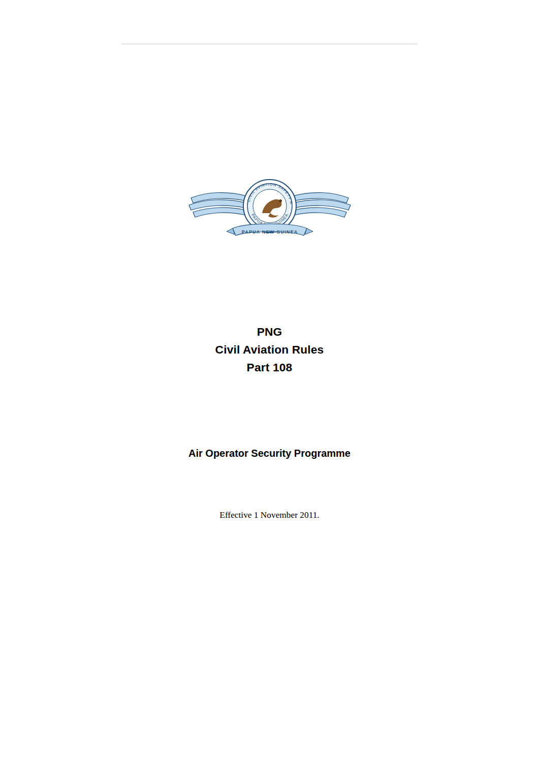CIVIL AVIATION SAFETY AUTHORITY PAPUA NEW GUINEA PAPUA NEW GUINEA
PNG
Civil Aviation Rules
Part 108
Air Operator Security Programme
Effective 1 November 2011.